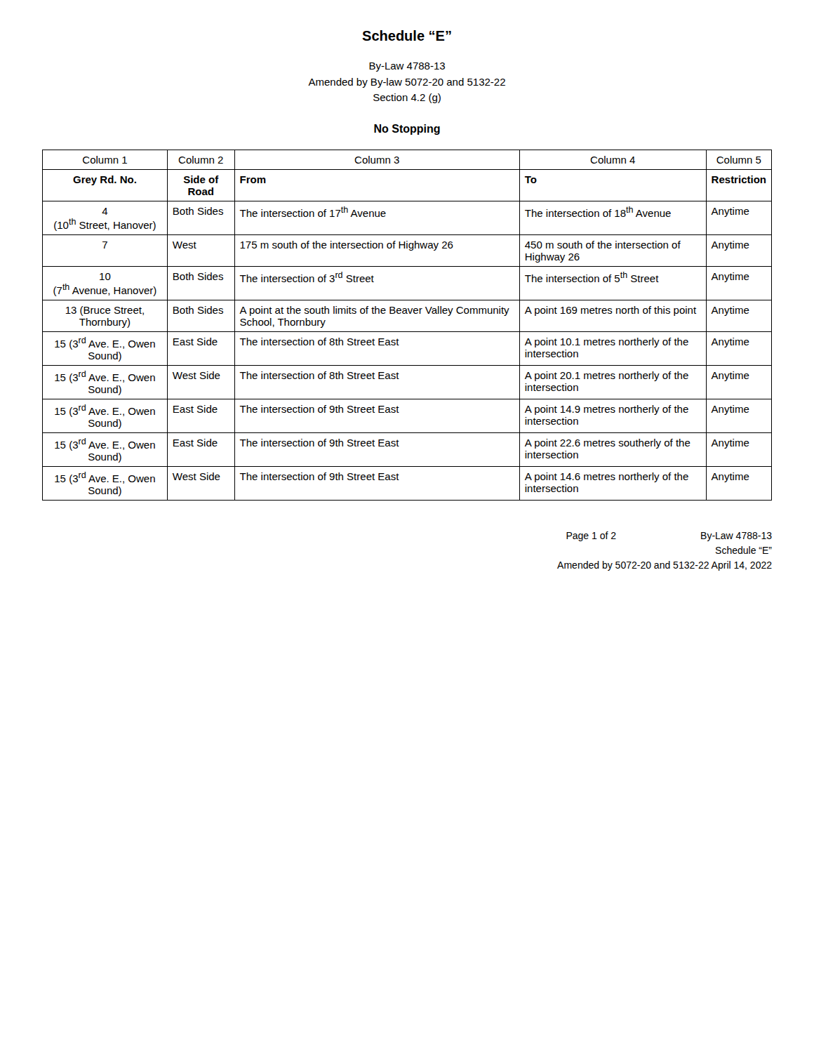Schedule “E”
By-Law 4788-13
Amended by By-law 5072-20 and 5132-22
Section 4.2 (g)
No Stopping
| Column 1 | Column 2 | Column 3 | Column 4 | Column 5 |
| --- | --- | --- | --- | --- |
| Grey Rd. No. | Side of Road | From | To | Restriction |
| 4 (10 th Street, Hanover) | Both Sides | The intersection of 17 th Avenue | The intersection of 18 th Avenue | Anytime |
| 7 | West | 175 m south of the intersection of Highway 26 | 450 m south of the intersection of Highway 26 | Anytime |
| 10 (7 th Avenue, Hanover) | Both Sides | The intersection of 3 rd Street | The intersection of 5 th Street | Anytime |
| 13 (Bruce Street, Thornbury) | Both Sides | A point at the south limits of the Beaver Valley Community School, Thornbury | A point 169 metres north of this point | Anytime |
| 15 (3 rd Ave. E., Owen Sound) | East Side | The intersection of 8th Street East | A point 10.1 metres northerly of the intersection | Anytime |
| 15 (3 rd Ave. E., Owen Sound) | West Side | The intersection of 8th Street East | A point 20.1 metres northerly of the intersection | Anytime |
| 15 (3 rd Ave. E., Owen Sound) | East Side | The intersection of 9th Street East | A point 14.9 metres northerly of the intersection | Anytime |
| 15 (3 rd Ave. E., Owen Sound) | East Side | The intersection of 9th Street East | A point 22.6 metres southerly of the intersection | Anytime |
| 15 (3 rd Ave. E., Owen Sound) | West Side | The intersection of 9th Street East | A point 14.6 metres northerly of the intersection | Anytime |
Page 1 of 2 By-Law 4788-13
Schedule “E”
Amended by 5072-20 and 5132-22 April 14, 2022